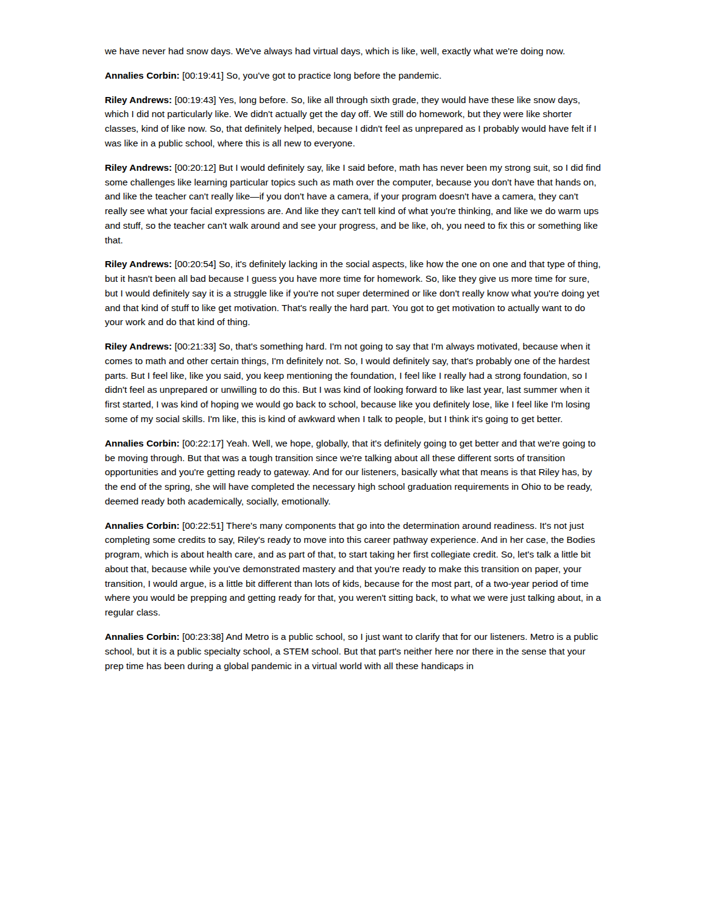we have never had snow days. We've always had virtual days, which is like, well, exactly what we're doing now.
Annalies Corbin: [00:19:41] So, you've got to practice long before the pandemic.
Riley Andrews: [00:19:43] Yes, long before. So, like all through sixth grade, they would have these like snow days, which I did not particularly like. We didn't actually get the day off. We still do homework, but they were like shorter classes, kind of like now. So, that definitely helped, because I didn't feel as unprepared as I probably would have felt if I was like in a public school, where this is all new to everyone.
Riley Andrews: [00:20:12] But I would definitely say, like I said before, math has never been my strong suit, so I did find some challenges like learning particular topics such as math over the computer, because you don't have that hands on, and like the teacher can't really like—if you don't have a camera, if your program doesn't have a camera, they can't really see what your facial expressions are. And like they can't tell kind of what you're thinking, and like we do warm ups and stuff, so the teacher can't walk around and see your progress, and be like, oh, you need to fix this or something like that.
Riley Andrews: [00:20:54] So, it's definitely lacking in the social aspects, like how the one on one and that type of thing, but it hasn't been all bad because I guess you have more time for homework. So, like they give us more time for sure, but I would definitely say it is a struggle like if you're not super determined or like don't really know what you're doing yet and that kind of stuff to like get motivation. That's really the hard part. You got to get motivation to actually want to do your work and do that kind of thing.
Riley Andrews: [00:21:33] So, that's something hard. I'm not going to say that I'm always motivated, because when it comes to math and other certain things, I'm definitely not. So, I would definitely say, that's probably one of the hardest parts. But I feel like, like you said, you keep mentioning the foundation, I feel like I really had a strong foundation, so I didn't feel as unprepared or unwilling to do this. But I was kind of looking forward to like last year, last summer when it first started, I was kind of hoping we would go back to school, because like you definitely lose, like I feel like I'm losing some of my social skills. I'm like, this is kind of awkward when I talk to people, but I think it's going to get better.
Annalies Corbin: [00:22:17] Yeah. Well, we hope, globally, that it's definitely going to get better and that we're going to be moving through. But that was a tough transition since we're talking about all these different sorts of transition opportunities and you're getting ready to gateway. And for our listeners, basically what that means is that Riley has, by the end of the spring, she will have completed the necessary high school graduation requirements in Ohio to be ready, deemed ready both academically, socially, emotionally.
Annalies Corbin: [00:22:51] There's many components that go into the determination around readiness. It's not just completing some credits to say, Riley's ready to move into this career pathway experience. And in her case, the Bodies program, which is about health care, and as part of that, to start taking her first collegiate credit. So, let's talk a little bit about that, because while you've demonstrated mastery and that you're ready to make this transition on paper, your transition, I would argue, is a little bit different than lots of kids, because for the most part, of a two-year period of time where you would be prepping and getting ready for that, you weren't sitting back, to what we were just talking about, in a regular class.
Annalies Corbin: [00:23:38] And Metro is a public school, so I just want to clarify that for our listeners. Metro is a public school, but it is a public specialty school, a STEM school. But that part's neither here nor there in the sense that your prep time has been during a global pandemic in a virtual world with all these handicaps in